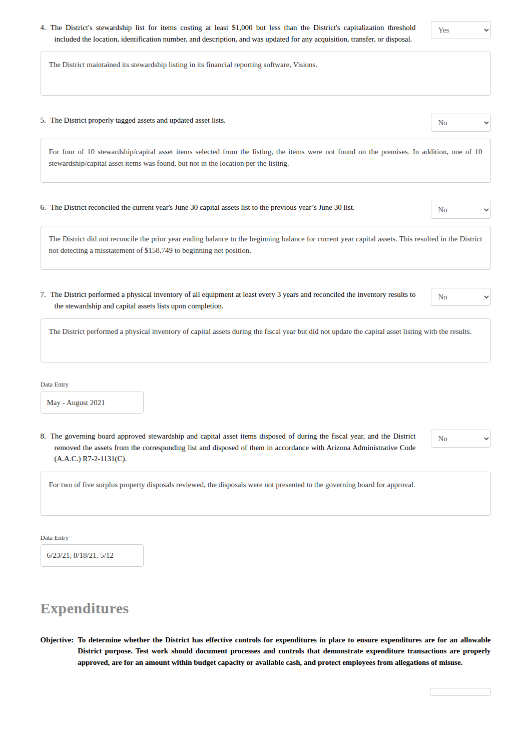4. The District's stewardship list for items costing at least $1,000 but less than the District's capitalization threshold included the location, identification number, and description, and was updated for any acquisition, transfer, or disposal.
Yes No N/A
The District maintained its stewardship listing in its financial reporting software, Visions.
5. The District properly tagged assets and updated asset lists.
Yes No N/A
For four of 10 stewardship/capital asset items selected from the listing, the items were not found on the premises. In addition, one of 10 stewardship/capital asset items was found, but not in the location per the listing.
6. The District reconciled the current year's June 30 capital assets list to the previous year’s June 30 list.
Yes No N/A
The District did not reconcile the prior year ending balance to the beginning balance for current year capital assets. This resulted in the District not detecting a misstatement of $158,749 to beginning net position.
7. The District performed a physical inventory of all equipment at least every 3 years and reconciled the inventory results to the stewardship and capital assets lists upon completion.
Yes No N/A
The District performed a physical inventory of capital assets during the fiscal year but did not update the capital asset listing with the results.
Data Entry
May - August 2021
8. The governing board approved stewardship and capital asset items disposed of during the fiscal year, and the District removed the assets from the corresponding list and disposed of them in accordance with Arizona Administrative Code (A.A.C.) R7-2-1131(C).
Yes No N/A
For two of five surplus property disposals reviewed, the disposals were not presented to the governing board for approval.
Data Entry
6/23/21, 8/18/21, 5/12
Expenditures
Objective:
To determine whether the District has effective controls for expenditures in place to ensure expenditures are for an allowable District purpose. Test work should document processes and controls that demonstrate expenditure transactions are properly approved, are for an amount within budget capacity or available cash, and protect employees from allegations of misuse.